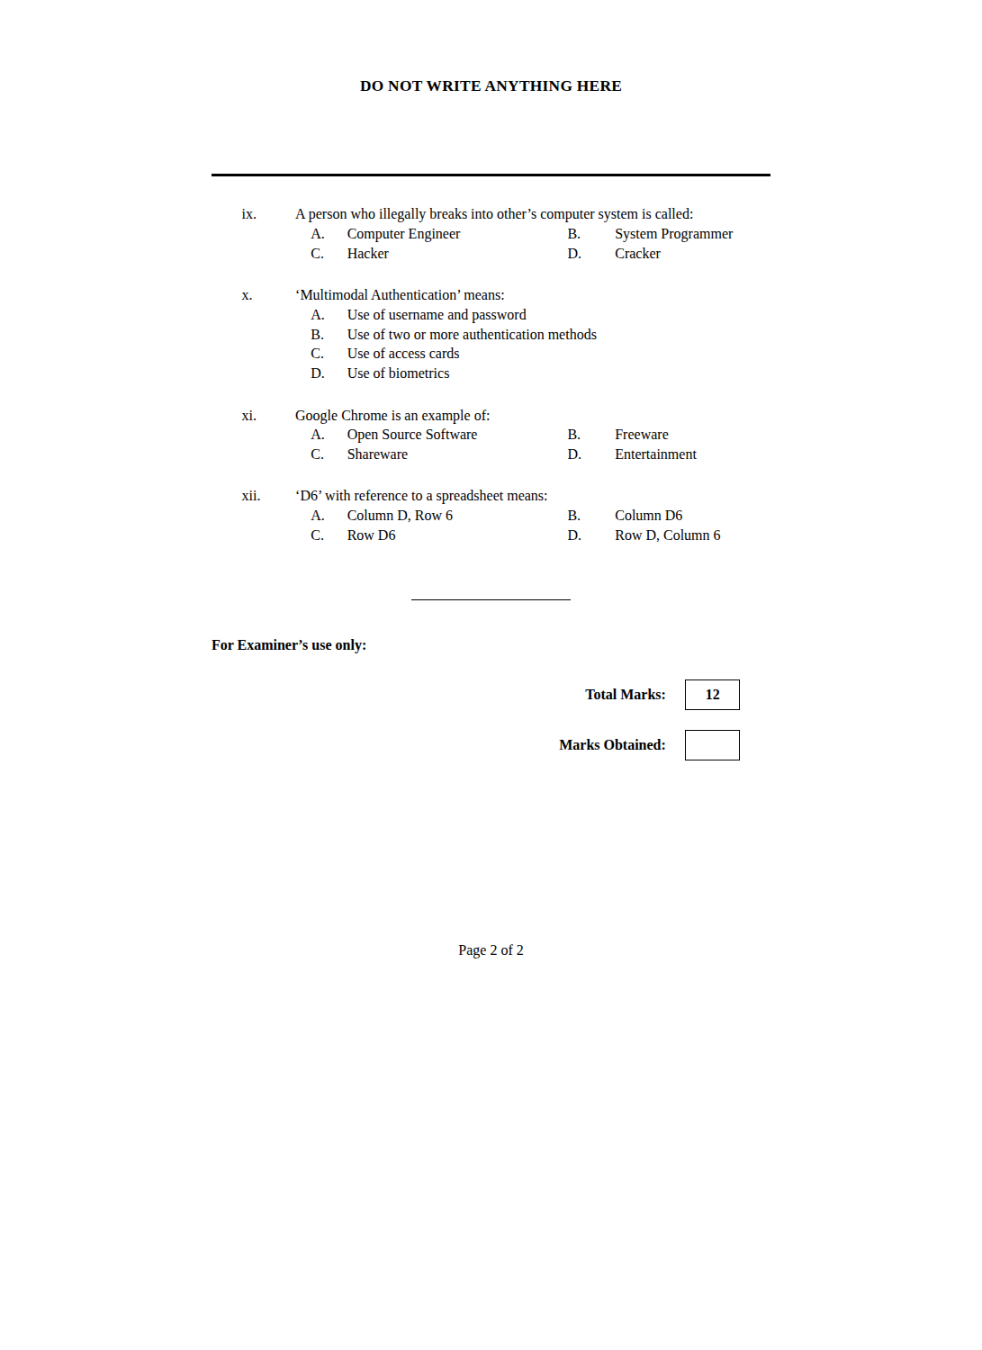DO NOT WRITE ANYTHING HERE
ix.
A person who illegally breaks into other’s computer system is called:
| A. | Computer Engineer | B. | System Programmer |
| C. | Hacker | D. | Cracker |
x.
‘Multimodal Authentication’ means:
| A. | Use of username and password |
| B. | Use of two or more authentication methods |
| C. | Use of access cards |
| D. | Use of biometrics |
xi.
Google Chrome is an example of:
| A. | Open Source Software | B. | Freeware |
| C. | Shareware | D. | Entertainment |
xii.
‘D6’ with reference to a spreadsheet means:
| A. | Column D, Row 6 | B. | Column D6 |
| C. | Row D6 | D. | Row D, Column 6 |
For Examiner’s use only:
Total Marks:
12
Marks Obtained:
Page 2 of 2